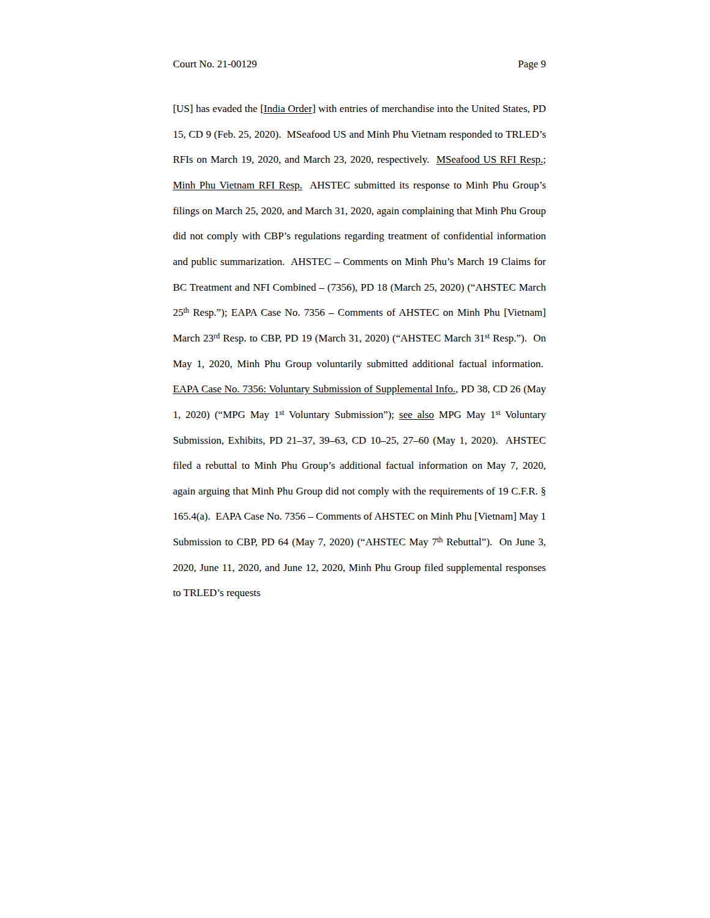Court No. 21-00129 Page 9
[US] has evaded the [India Order] with entries of merchandise into the United States, PD 15, CD 9 (Feb. 25, 2020). MSeafood US and Minh Phu Vietnam responded to TRLED’s RFIs on March 19, 2020, and March 23, 2020, respectively. MSeafood US RFI Resp.; Minh Phu Vietnam RFI Resp. AHSTEC submitted its response to Minh Phu Group’s filings on March 25, 2020, and March 31, 2020, again complaining that Minh Phu Group did not comply with CBP’s regulations regarding treatment of confidential information and public summarization. AHSTEC – Comments on Minh Phu’s March 19 Claims for BC Treatment and NFI Combined – (7356), PD 18 (March 25, 2020) (“AHSTEC March 25th Resp.”); EAPA Case No. 7356 – Comments of AHSTEC on Minh Phu [Vietnam] March 23rd Resp. to CBP, PD 19 (March 31, 2020) (“AHSTEC March 31st Resp.”). On May 1, 2020, Minh Phu Group voluntarily submitted additional factual information. EAPA Case No. 7356: Voluntary Submission of Supplemental Info., PD 38, CD 26 (May 1, 2020) (“MPG May 1st Voluntary Submission”); see also MPG May 1st Voluntary Submission, Exhibits, PD 21–37, 39–63, CD 10–25, 27–60 (May 1, 2020). AHSTEC filed a rebuttal to Minh Phu Group’s additional factual information on May 7, 2020, again arguing that Minh Phu Group did not comply with the requirements of 19 C.F.R. § 165.4(a). EAPA Case No. 7356 – Comments of AHSTEC on Minh Phu [Vietnam] May 1 Submission to CBP, PD 64 (May 7, 2020) (“AHSTEC May 7th Rebuttal”). On June 3, 2020, June 11, 2020, and June 12, 2020, Minh Phu Group filed supplemental responses to TRLED’s requests